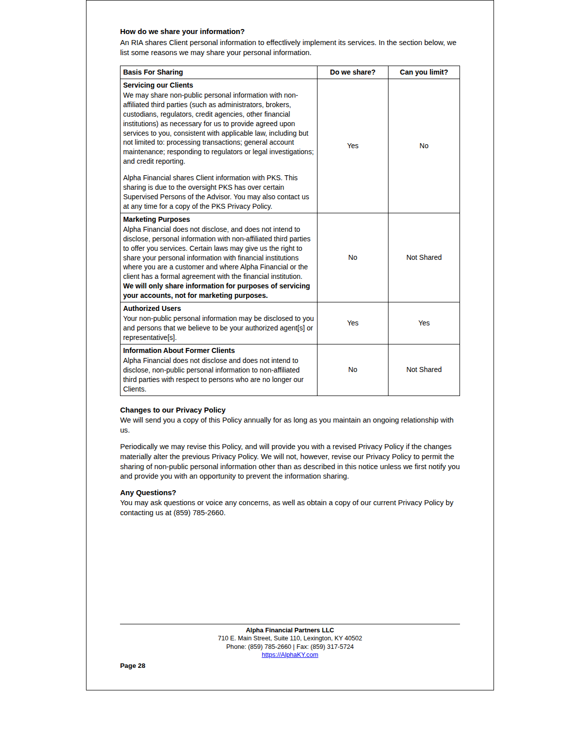How do we share your information?
An RIA shares Client personal information to effectlively implement its services. In the section below, we list some reasons we may share your personal information.
| Basis For Sharing | Do we share? | Can you limit? |
| --- | --- | --- |
| Servicing our Clients We may share non-public personal information with non-affiliated third parties (such as administrators, brokers, custodians, regulators, credit agencies, other financial institutions) as necessary for us to provide agreed upon services to you, consistent with applicable law, including but not limited to: processing transactions; general account maintenance; responding to regulators or legal investigations; and credit reporting. Alpha Financial shares Client information with PKS. This sharing is due to the oversight PKS has over certain Supervised Persons of the Advisor. You may also contact us at any time for a copy of the PKS Privacy Policy. | Yes | No |
| Marketing Purposes Alpha Financial does not disclose, and does not intend to disclose, personal information with non-affiliated third parties to offer you services. Certain laws may give us the right to share your personal information with financial institutions where you are a customer and where Alpha Financial or the client has a formal agreement with the financial institution. We will only share information for purposes of servicing your accounts, not for marketing purposes. | No | Not Shared |
| Authorized Users Your non-public personal information may be disclosed to you and persons that we believe to be your authorized agent[s] or representative[s]. | Yes | Yes |
| Information About Former Clients Alpha Financial does not disclose and does not intend to disclose, non-public personal information to non-affiliated third parties with respect to persons who are no longer our Clients. | No | Not Shared |
Changes to our Privacy Policy
We will send you a copy of this Policy annually for as long as you maintain an ongoing relationship with us.
Periodically we may revise this Policy, and will provide you with a revised Privacy Policy if the changes materially alter the previous Privacy Policy. We will not, however, revise our Privacy Policy to permit the sharing of non-public personal information other than as described in this notice unless we first notify you and provide you with an opportunity to prevent the information sharing.
Any Questions?
You may ask questions or voice any concerns, as well as obtain a copy of our current Privacy Policy by contacting us at (859) 785-2660.
Alpha Financial Partners LLC
710 E. Main Street, Suite 110, Lexington, KY 40502
Phone: (859) 785-2660 | Fax: (859) 317-5724
https://AlphaKY.com
Page 28